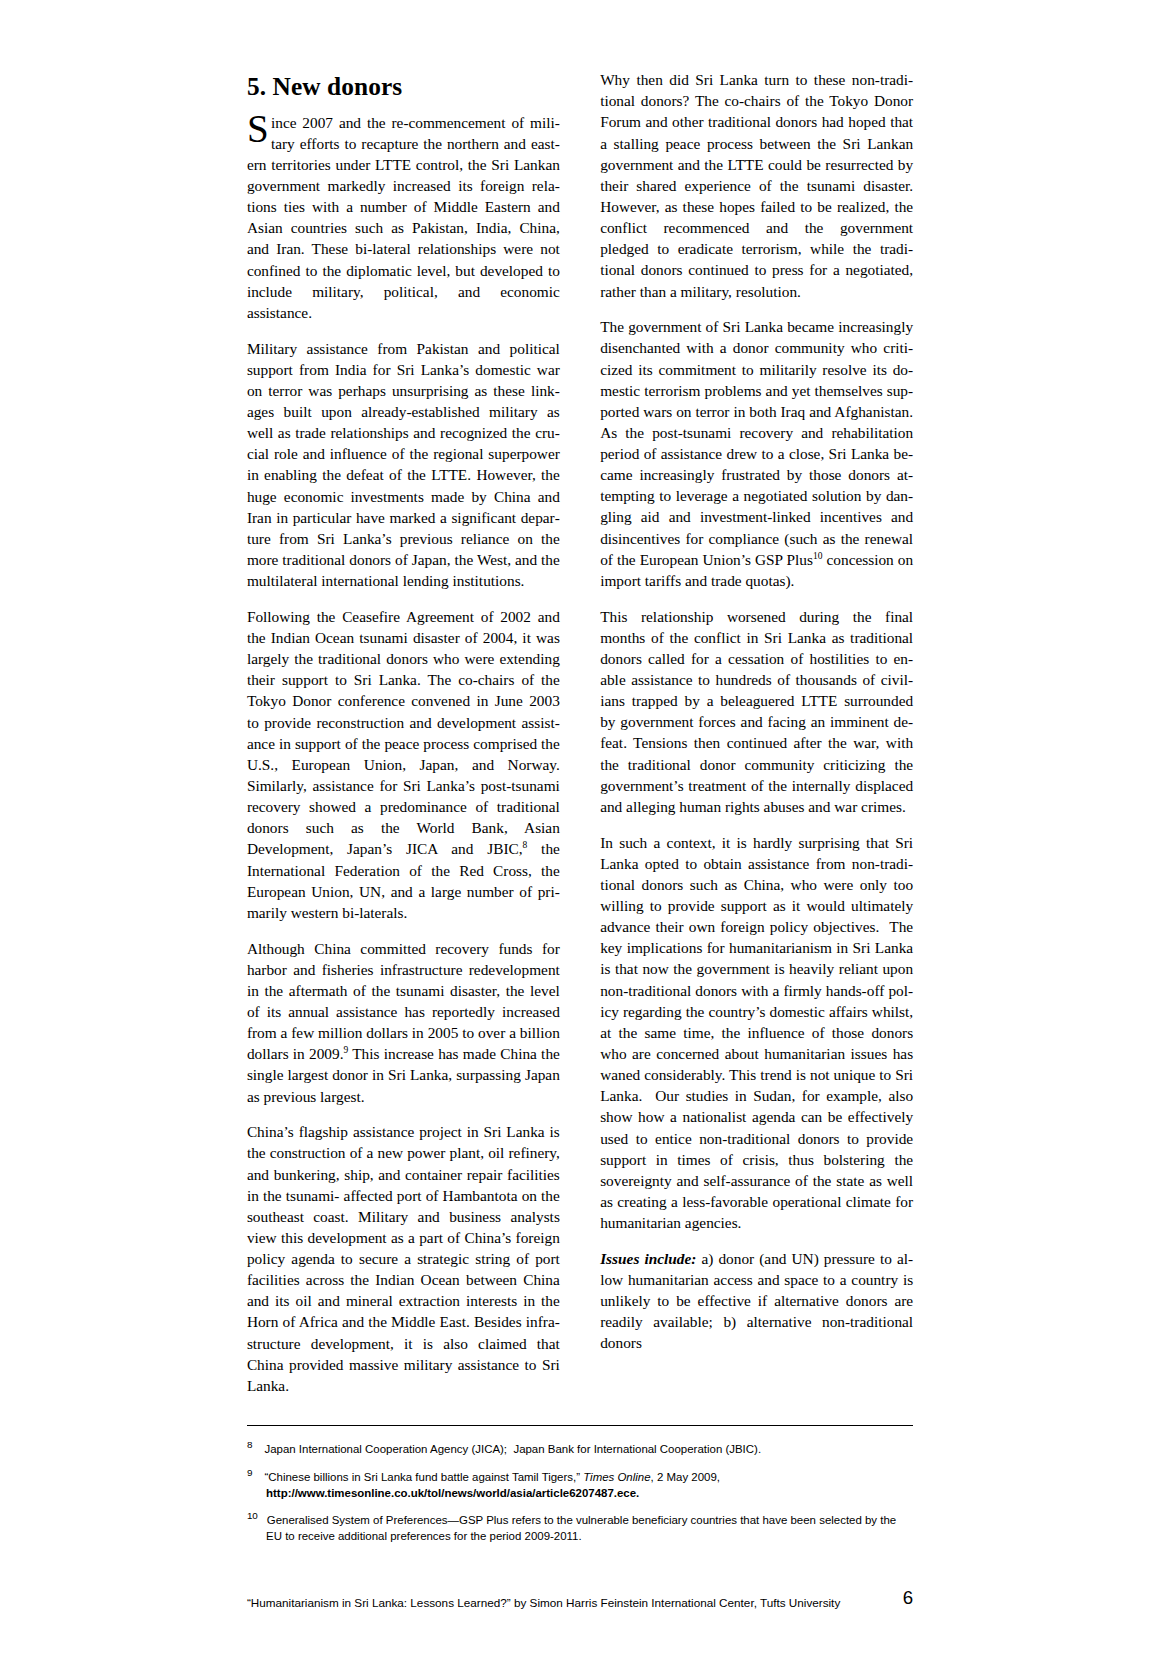5. New donors
Since 2007 and the re-commencement of military efforts to recapture the northern and eastern territories under LTTE control, the Sri Lankan government markedly increased its foreign relations ties with a number of Middle Eastern and Asian countries such as Pakistan, India, China, and Iran. These bi-lateral relationships were not confined to the diplomatic level, but developed to include military, political, and economic assistance.
Military assistance from Pakistan and political support from India for Sri Lanka’s domestic war on terror was perhaps unsurprising as these linkages built upon already-established military as well as trade relationships and recognized the crucial role and influence of the regional superpower in enabling the defeat of the LTTE. However, the huge economic investments made by China and Iran in particular have marked a significant departure from Sri Lanka’s previous reliance on the more traditional donors of Japan, the West, and the multilateral international lending institutions.
Following the Ceasefire Agreement of 2002 and the Indian Ocean tsunami disaster of 2004, it was largely the traditional donors who were extending their support to Sri Lanka. The co-chairs of the Tokyo Donor conference convened in June 2003 to provide reconstruction and development assistance in support of the peace process comprised the U.S., European Union, Japan, and Norway. Similarly, assistance for Sri Lanka’s post-tsunami recovery showed a predominance of traditional donors such as the World Bank, Asian Development, Japan’s JICA and JBIC,8 the International Federation of the Red Cross, the European Union, UN, and a large number of primarily western bi-laterals.
Although China committed recovery funds for harbor and fisheries infrastructure redevelopment in the aftermath of the tsunami disaster, the level of its annual assistance has reportedly increased from a few million dollars in 2005 to over a billion dollars in 2009.9 This increase has made China the single largest donor in Sri Lanka, surpassing Japan as previous largest.
China’s flagship assistance project in Sri Lanka is the construction of a new power plant, oil refinery, and bunkering, ship, and container repair facilities in the tsunami- affected port of Hambantota on the southeast coast. Military and business analysts view this development as a part of China’s foreign policy agenda to secure a strategic string of port facilities across the Indian Ocean between China and its oil and mineral extraction interests in the Horn of Africa and the Middle East. Besides infrastructure development, it is also claimed that China provided massive military assistance to Sri Lanka.
Why then did Sri Lanka turn to these non-traditional donors? The co-chairs of the Tokyo Donor Forum and other traditional donors had hoped that a stalling peace process between the Sri Lankan government and the LTTE could be resurrected by their shared experience of the tsunami disaster. However, as these hopes failed to be realized, the conflict recommenced and the government pledged to eradicate terrorism, while the traditional donors continued to press for a negotiated, rather than a military, resolution.
The government of Sri Lanka became increasingly disenchanted with a donor community who criticized its commitment to militarily resolve its domestic terrorism problems and yet themselves supported wars on terror in both Iraq and Afghanistan. As the post-tsunami recovery and rehabilitation period of assistance drew to a close, Sri Lanka became increasingly frustrated by those donors attempting to leverage a negotiated solution by dangling aid and investment-linked incentives and disincentives for compliance (such as the renewal of the European Union’s GSP Plus10 concession on import tariffs and trade quotas).
This relationship worsened during the final months of the conflict in Sri Lanka as traditional donors called for a cessation of hostilities to enable assistance to hundreds of thousands of civilians trapped by a beleaguered LTTE surrounded by government forces and facing an imminent defeat. Tensions then continued after the war, with the traditional donor community criticizing the government’s treatment of the internally displaced and alleging human rights abuses and war crimes.
In such a context, it is hardly surprising that Sri Lanka opted to obtain assistance from non-traditional donors such as China, who were only too willing to provide support as it would ultimately advance their own foreign policy objectives. The key implications for humanitarianism in Sri Lanka is that now the government is heavily reliant upon non-traditional donors with a firmly hands-off policy regarding the country’s domestic affairs whilst, at the same time, the influence of those donors who are concerned about humanitarian issues has waned considerably. This trend is not unique to Sri Lanka. Our studies in Sudan, for example, also show how a nationalist agenda can be effectively used to entice non-traditional donors to provide support in times of crisis, thus bolstering the sovereignty and self-assurance of the state as well as creating a less-favorable operational climate for humanitarian agencies.
Issues include: a) donor (and UN) pressure to allow humanitarian access and space to a country is unlikely to be effective if alternative donors are readily available; b) alternative non-traditional donors
8 Japan International Cooperation Agency (JICA); Japan Bank for International Cooperation (JBIC).
9 “Chinese billions in Sri Lanka fund battle against Tamil Tigers,” Times Online, 2 May 2009, http://www.timesonline.co.uk/tol/news/world/asia/article6207487.ece.
10 Generalised System of Preferences—GSP Plus refers to the vulnerable beneficiary countries that have been selected by the EU to receive additional preferences for the period 2009-2011.
“Humanitarianism in Sri Lanka: Lessons Learned?” by Simon Harris Feinstein International Center, Tufts University
6